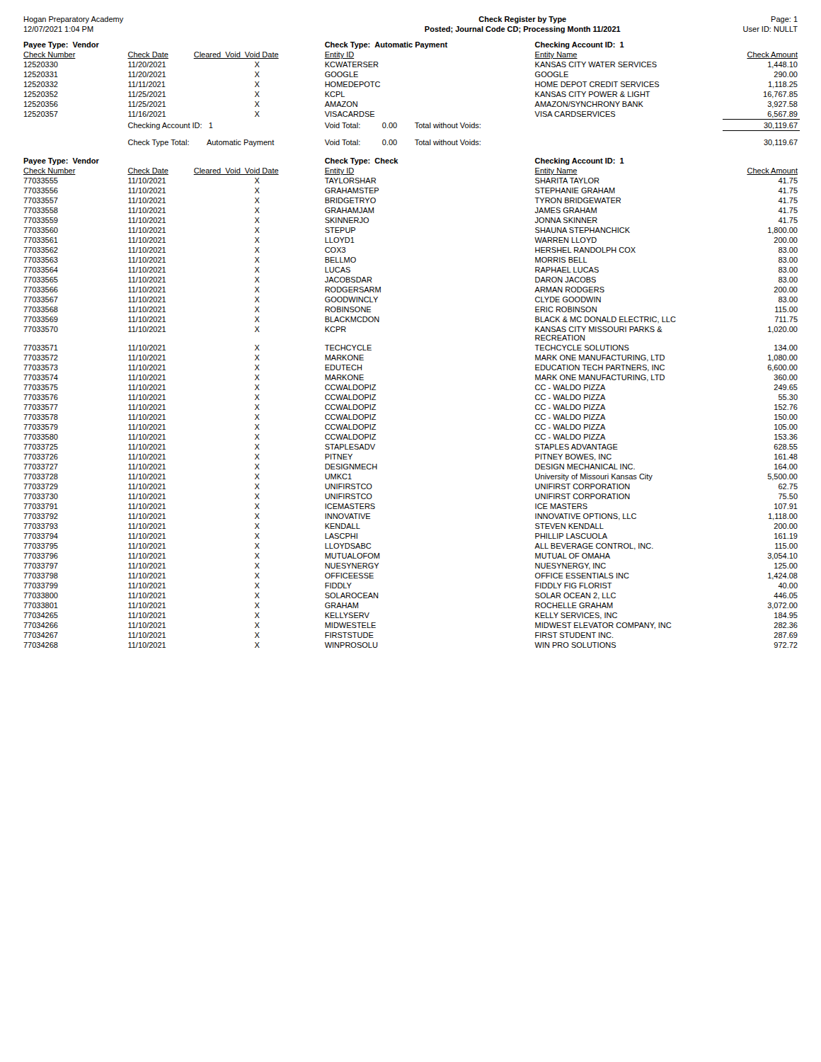| Hogan Preparatory Academy | Check Register by Type | Page: 1 |
| 12/07/2021 1:04 PM | Posted; Journal Code CD; Processing Month 11/2021 | User ID: NULLT |
| Payee Type: Vendor | | Check Type: Automatic Payment | Checking Account ID: 1 |
| Check Number | Check Date | Cleared Void Void Date | Entity ID | Entity Name | Check Amount |
| 12520330 | 11/20/2021 | X | KCWATERSER | KANSAS CITY WATER SERVICES | 1,448.10 |
| 12520331 | 11/20/2021 | X | GOOGLE | GOOGLE | 290.00 |
| 12520332 | 11/11/2021 | X | HOMEDEPOTC | HOME DEPOT CREDIT SERVICES | 1,118.25 |
| 12520352 | 11/25/2021 | X | KCPL | KANSAS CITY POWER & LIGHT | 16,767.85 |
| 12520356 | 11/25/2021 | X | AMAZON | AMAZON/SYNCHRONY BANK | 3,927.58 |
| 12520357 | 11/16/2021 | X | VISACARDSE | VISA CARDSERVICES | 6,567.89 |
| | Checking Account ID: 1 | Void Total: 0.00 Total without Voids: | | 30,119.67 |
| | Check Type Total: Automatic Payment | Void Total: 0.00 Total without Voids: | | 30,119.67 |
| Payee Type: Vendor | | Check Type: Check | Checking Account ID: 1 |
| Check Number | Check Date | Cleared Void Void Date | Entity ID | Entity Name | Check Amount |
| 77033555 | 11/10/2021 | X | TAYLORSHAR | SHARITA TAYLOR | 41.75 |
| 77033556 | 11/10/2021 | X | GRAHAMSTEP | STEPHANIE GRAHAM | 41.75 |
| 77033557 | 11/10/2021 | X | BRIDGETRYO | TYRON BRIDGEWATER | 41.75 |
| 77033558 | 11/10/2021 | X | GRAHAMJAM | JAMES GRAHAM | 41.75 |
| 77033559 | 11/10/2021 | X | SKINNERJO | JONNA SKINNER | 41.75 |
| 77033560 | 11/10/2021 | X | STEPUP | SHAUNA STEPHANCHICK | 1,800.00 |
| 77033561 | 11/10/2021 | X | LLOYD1 | WARREN LLOYD | 200.00 |
| 77033562 | 11/10/2021 | X | COX3 | HERSHEL RANDOLPH COX | 83.00 |
| 77033563 | 11/10/2021 | X | BELLMO | MORRIS BELL | 83.00 |
| 77033564 | 11/10/2021 | X | LUCAS | RAPHAEL LUCAS | 83.00 |
| 77033565 | 11/10/2021 | X | JACOBSDAR | DARON JACOBS | 83.00 |
| 77033566 | 11/10/2021 | X | RODGERSARM | ARMAN RODGERS | 200.00 |
| 77033567 | 11/10/2021 | X | GOODWINCLY | CLYDE GOODWIN | 83.00 |
| 77033568 | 11/10/2021 | X | ROBINSONE | ERIC ROBINSON | 115.00 |
| 77033569 | 11/10/2021 | X | BLACKMCDON | BLACK & MC DONALD ELECTRIC, LLC | 711.75 |
| 77033570 | 11/10/2021 | X | KCPR | KANSAS CITY MISSOURI PARKS & RECREATION | 1,020.00 |
| 77033571 | 11/10/2021 | X | TECHCYCLE | TECHCYCLE SOLUTIONS | 134.00 |
| 77033572 | 11/10/2021 | X | MARKONE | MARK ONE MANUFACTURING, LTD | 1,080.00 |
| 77033573 | 11/10/2021 | X | EDUTECH | EDUCATION TECH PARTNERS, INC | 6,600.00 |
| 77033574 | 11/10/2021 | X | MARKONE | MARK ONE MANUFACTURING, LTD | 360.00 |
| 77033575 | 11/10/2021 | X | CCWALDOPIZ | CC - WALDO PIZZA | 249.65 |
| 77033576 | 11/10/2021 | X | CCWALDOPIZ | CC - WALDO PIZZA | 55.30 |
| 77033577 | 11/10/2021 | X | CCWALDOPIZ | CC - WALDO PIZZA | 152.76 |
| 77033578 | 11/10/2021 | X | CCWALDOPIZ | CC - WALDO PIZZA | 150.00 |
| 77033579 | 11/10/2021 | X | CCWALDOPIZ | CC - WALDO PIZZA | 105.00 |
| 77033580 | 11/10/2021 | X | CCWALDOPIZ | CC - WALDO PIZZA | 153.36 |
| 77033725 | 11/10/2021 | X | STAPLESADV | STAPLES ADVANTAGE | 628.55 |
| 77033726 | 11/10/2021 | X | PITNEY | PITNEY BOWES, INC | 161.48 |
| 77033727 | 11/10/2021 | X | DESIGNMECH | DESIGN MECHANICAL INC. | 164.00 |
| 77033728 | 11/10/2021 | X | UMKC1 | University of Missouri Kansas City | 5,500.00 |
| 77033729 | 11/10/2021 | X | UNIFIRSTCO | UNIFIRST CORPORATION | 62.75 |
| 77033730 | 11/10/2021 | X | UNIFIRSTCO | UNIFIRST CORPORATION | 75.50 |
| 77033791 | 11/10/2021 | X | ICEMASTERS | ICE MASTERS | 107.91 |
| 77033792 | 11/10/2021 | X | INNOVATIVE | INNOVATIVE OPTIONS, LLC | 1,118.00 |
| 77033793 | 11/10/2021 | X | KENDALL | STEVEN KENDALL | 200.00 |
| 77033794 | 11/10/2021 | X | LASCPHI | PHILLIP LASCUOLA | 161.19 |
| 77033795 | 11/10/2021 | X | LLOYDSABC | ALL BEVERAGE CONTROL, INC. | 115.00 |
| 77033796 | 11/10/2021 | X | MUTUALOFOM | MUTUAL OF OMAHA | 3,054.10 |
| 77033797 | 11/10/2021 | X | NUESYNERGY | NUESYNERGY, INC | 125.00 |
| 77033798 | 11/10/2021 | X | OFFICEESSE | OFFICE ESSENTIALS INC | 1,424.08 |
| 77033799 | 11/10/2021 | X | FIDDLY | FIDDLY FIG FLORIST | 40.00 |
| 77033800 | 11/10/2021 | X | SOLAROCEAN | SOLAR OCEAN 2, LLC | 446.05 |
| 77033801 | 11/10/2021 | X | GRAHAM | ROCHELLE GRAHAM | 3,072.00 |
| 77034265 | 11/10/2021 | X | KELLYSERV | KELLY SERVICES, INC | 184.95 |
| 77034266 | 11/10/2021 | X | MIDWESTELE | MIDWEST ELEVATOR COMPANY, INC | 282.36 |
| 77034267 | 11/10/2021 | X | FIRSTSTUDE | FIRST STUDENT INC. | 287.69 |
| 77034268 | 11/10/2021 | X | WINPROSOLU | WIN PRO SOLUTIONS | 972.72 |